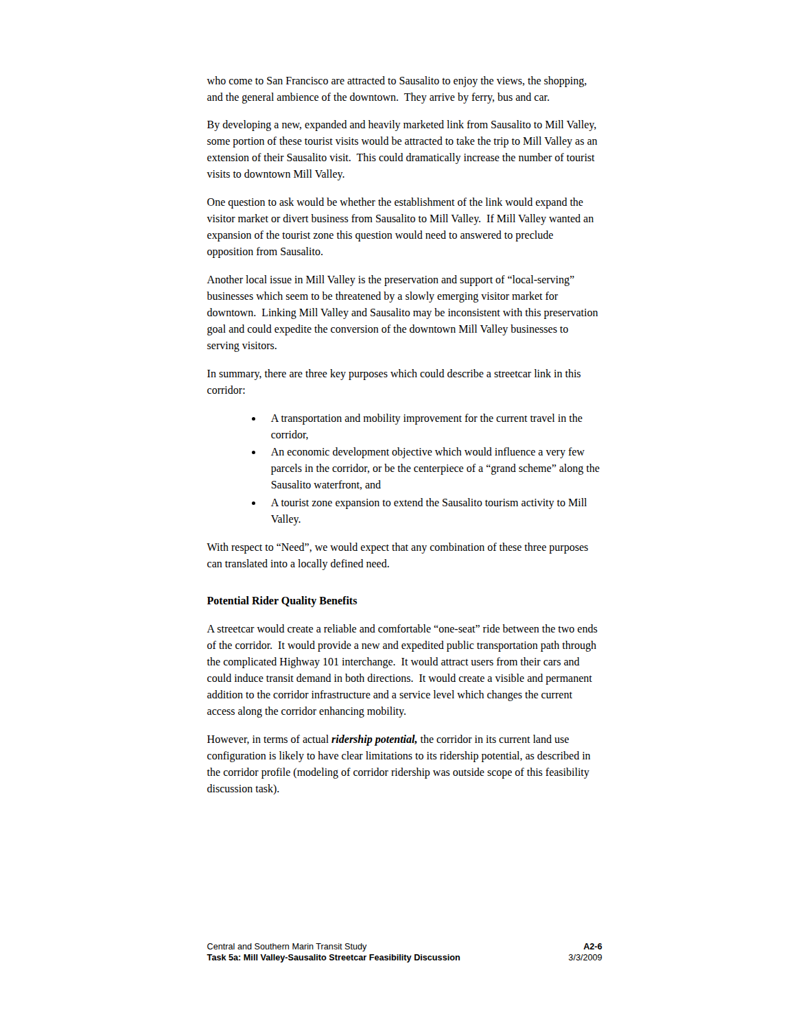who come to San Francisco are attracted to Sausalito to enjoy the views, the shopping, and the general ambience of the downtown. They arrive by ferry, bus and car.
By developing a new, expanded and heavily marketed link from Sausalito to Mill Valley, some portion of these tourist visits would be attracted to take the trip to Mill Valley as an extension of their Sausalito visit. This could dramatically increase the number of tourist visits to downtown Mill Valley.
One question to ask would be whether the establishment of the link would expand the visitor market or divert business from Sausalito to Mill Valley. If Mill Valley wanted an expansion of the tourist zone this question would need to answered to preclude opposition from Sausalito.
Another local issue in Mill Valley is the preservation and support of “local-serving” businesses which seem to be threatened by a slowly emerging visitor market for downtown. Linking Mill Valley and Sausalito may be inconsistent with this preservation goal and could expedite the conversion of the downtown Mill Valley businesses to serving visitors.
In summary, there are three key purposes which could describe a streetcar link in this corridor:
A transportation and mobility improvement for the current travel in the corridor,
An economic development objective which would influence a very few parcels in the corridor, or be the centerpiece of a “grand scheme” along the Sausalito waterfront, and
A tourist zone expansion to extend the Sausalito tourism activity to Mill Valley.
With respect to “Need”, we would expect that any combination of these three purposes can translated into a locally defined need.
Potential Rider Quality Benefits
A streetcar would create a reliable and comfortable “one-seat” ride between the two ends of the corridor. It would provide a new and expedited public transportation path through the complicated Highway 101 interchange. It would attract users from their cars and could induce transit demand in both directions. It would create a visible and permanent addition to the corridor infrastructure and a service level which changes the current access along the corridor enhancing mobility.
However, in terms of actual ridership potential, the corridor in its current land use configuration is likely to have clear limitations to its ridership potential, as described in the corridor profile (modeling of corridor ridership was outside scope of this feasibility discussion task).
| Central and Southern Marin Transit Study | A2-6 |
| Task 5a: Mill Valley-Sausalito Streetcar Feasibility Discussion | 3/3/2009 |